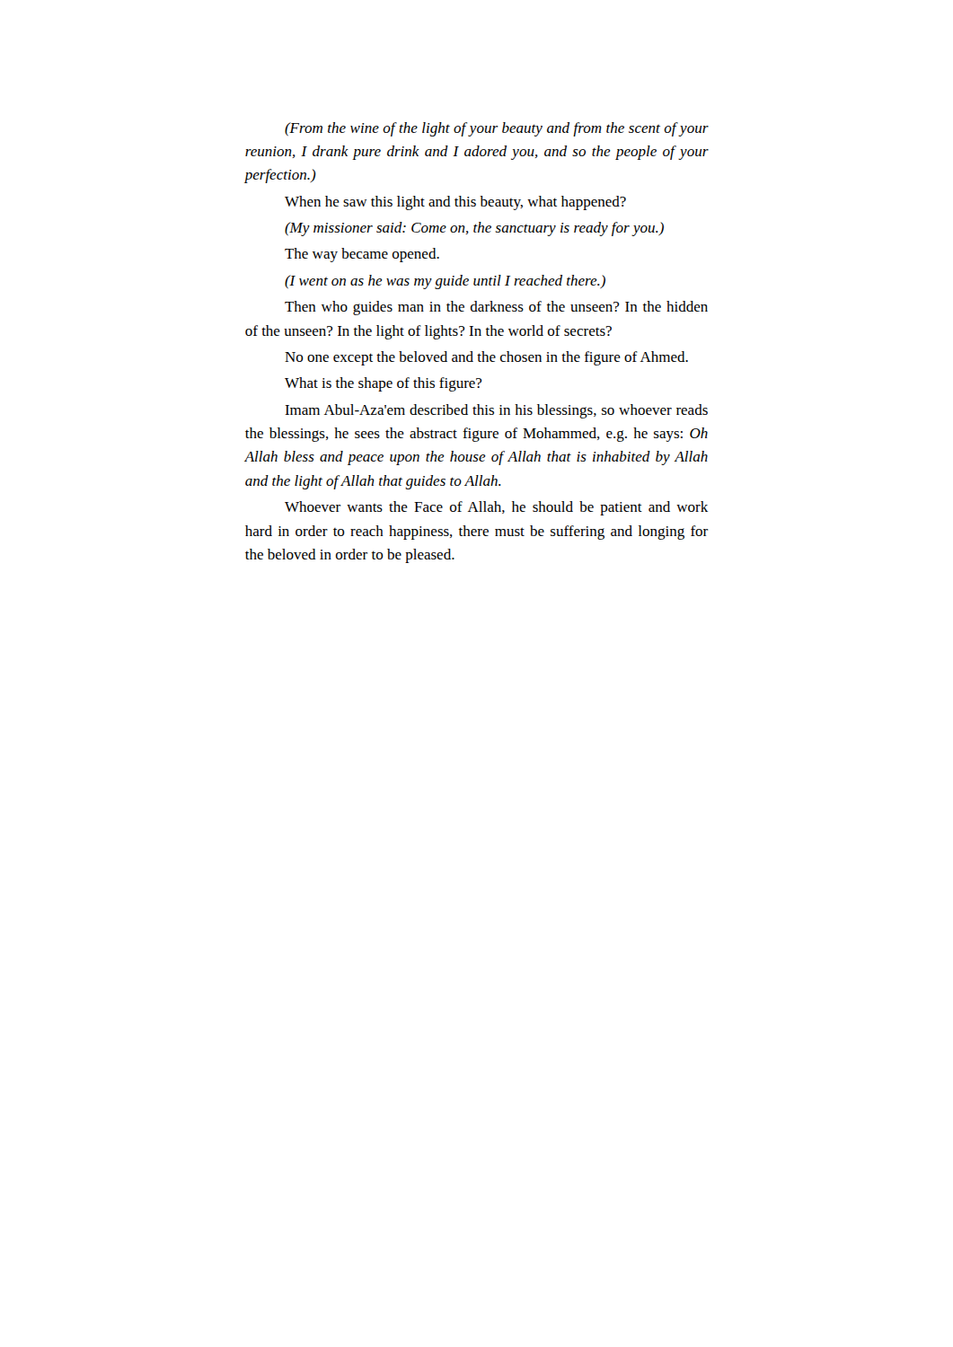(From the wine of the light of your beauty and from the scent of your reunion, I drank pure drink and I adored you, and so the people of your perfection.)
When he saw this light and this beauty, what happened?
(My missioner said: Come on, the sanctuary is ready for you.)
The way became opened.
(I went on as he was my guide until I reached there.)
Then who guides man in the darkness of the unseen? In the hidden of the unseen? In the light of lights? In the world of secrets?
No one except the beloved and the chosen in the figure of Ahmed.
What is the shape of this figure?
Imam Abul-Aza'em described this in his blessings, so whoever reads the blessings, he sees the abstract figure of Mohammed, e.g. he says: Oh Allah bless and peace upon the house of Allah that is inhabited by Allah and the light of Allah that guides to Allah.
Whoever wants the Face of Allah, he should be patient and work hard in order to reach happiness, there must be suffering and longing for the beloved in order to be pleased.